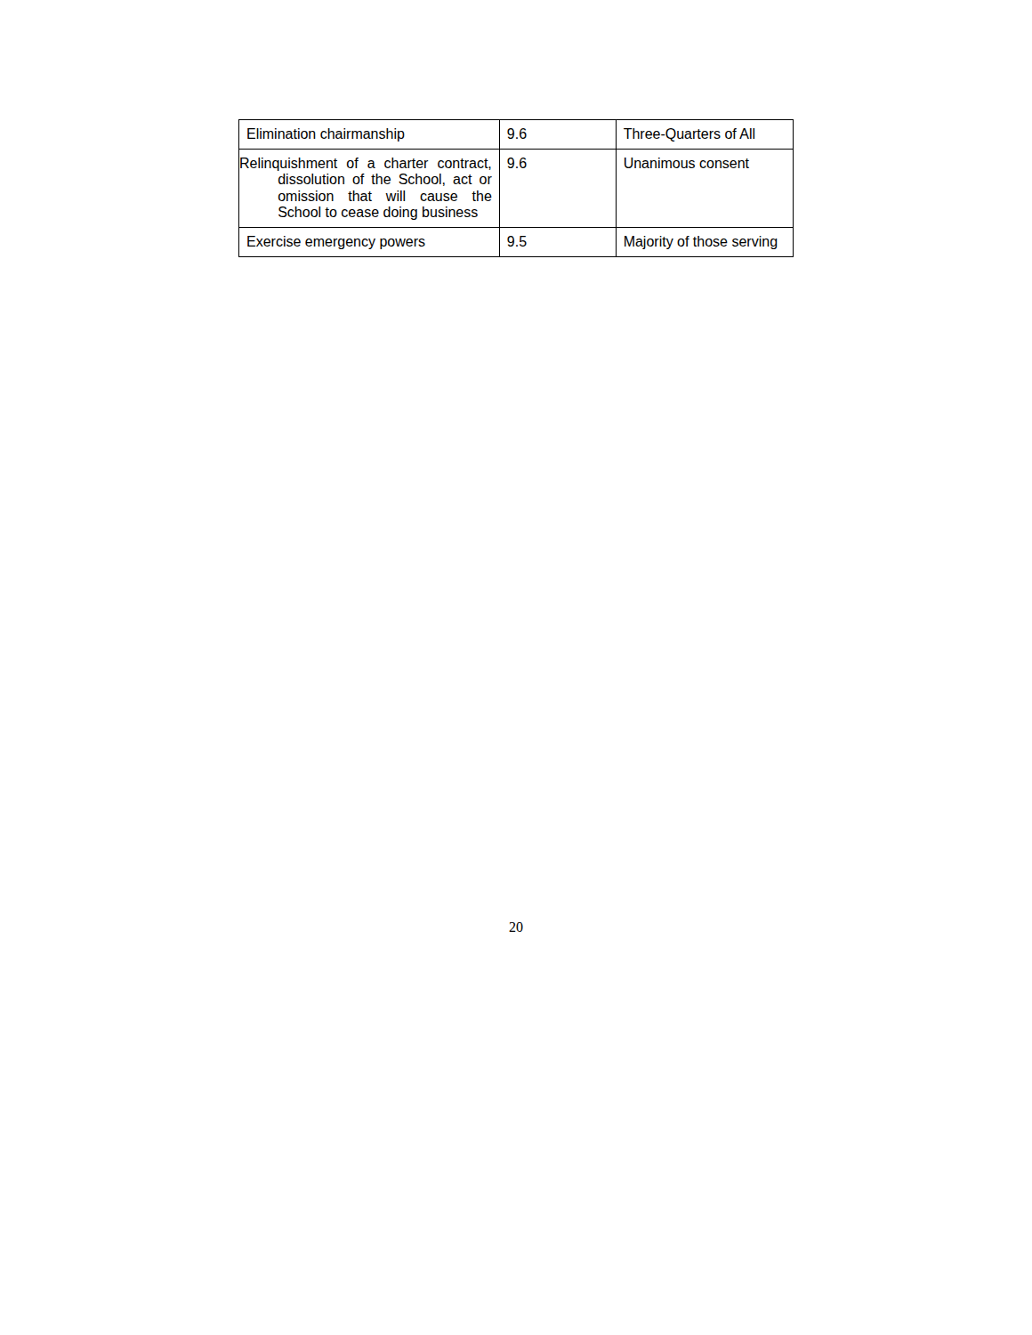| Elimination chairmanship | 9.6 | Three-Quarters of All |
| Relinquishment of a charter contract, dissolution of the School, act or omission that will cause the School to cease doing business | 9.6 | Unanimous consent |
| Exercise emergency powers | 9.5 | Majority of those serving |
20